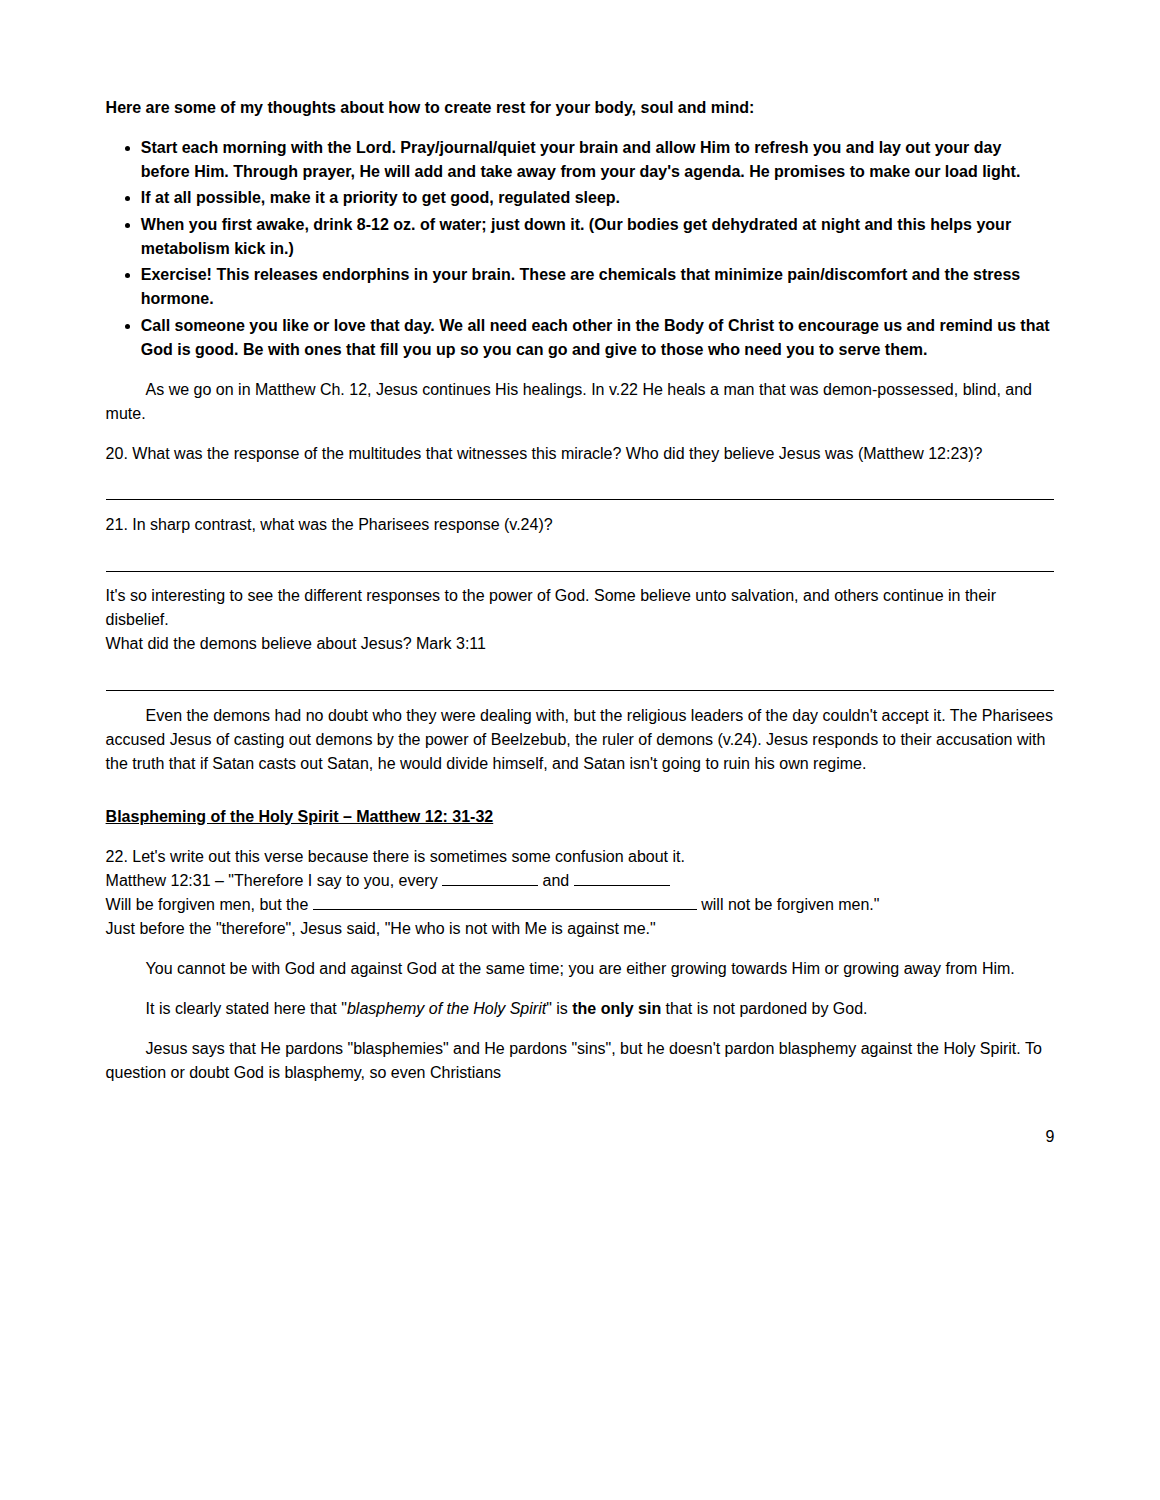Here are some of my thoughts about how to create rest for your body, soul and mind:
Start each morning with the Lord. Pray/journal/quiet your brain and allow Him to refresh you and lay out your day before Him. Through prayer, He will add and take away from your day's agenda. He promises to make our load light.
If at all possible, make it a priority to get good, regulated sleep.
When you first awake, drink 8-12 oz. of water; just down it. (Our bodies get dehydrated at night and this helps your metabolism kick in.)
Exercise! This releases endorphins in your brain. These are chemicals that minimize pain/discomfort and the stress hormone.
Call someone you like or love that day. We all need each other in the Body of Christ to encourage us and remind us that God is good. Be with ones that fill you up so you can go and give to those who need you to serve them.
As we go on in Matthew Ch. 12, Jesus continues His healings. In v.22 He heals a man that was demon-possessed, blind, and mute.
20. What was the response of the multitudes that witnesses this miracle? Who did they believe Jesus was (Matthew 12:23)?
21. In sharp contrast, what was the Pharisees response (v.24)?
It's so interesting to see the different responses to the power of God. Some believe unto salvation, and others continue in their disbelief.
What did the demons believe about Jesus? Mark 3:11
Even the demons had no doubt who they were dealing with, but the religious leaders of the day couldn't accept it. The Pharisees accused Jesus of casting out demons by the power of Beelzebub, the ruler of demons (v.24). Jesus responds to their accusation with the truth that if Satan casts out Satan, he would divide himself, and Satan isn't going to ruin his own regime.
Blaspheming of the Holy Spirit – Matthew 12: 31-32
22. Let's write out this verse because there is sometimes some confusion about it.
Matthew 12:31 – "Therefore I say to you, every and
Will be forgiven men, but the will not be forgiven men."
Just before the "therefore", Jesus said, "He who is not with Me is against me."
You cannot be with God and against God at the same time; you are either growing towards Him or growing away from Him.
It is clearly stated here that "blasphemy of the Holy Spirit" is the only sin that is not pardoned by God.
Jesus says that He pardons "blasphemies" and He pardons "sins", but he doesn't pardon blasphemy against the Holy Spirit. To question or doubt God is blasphemy, so even Christians
9